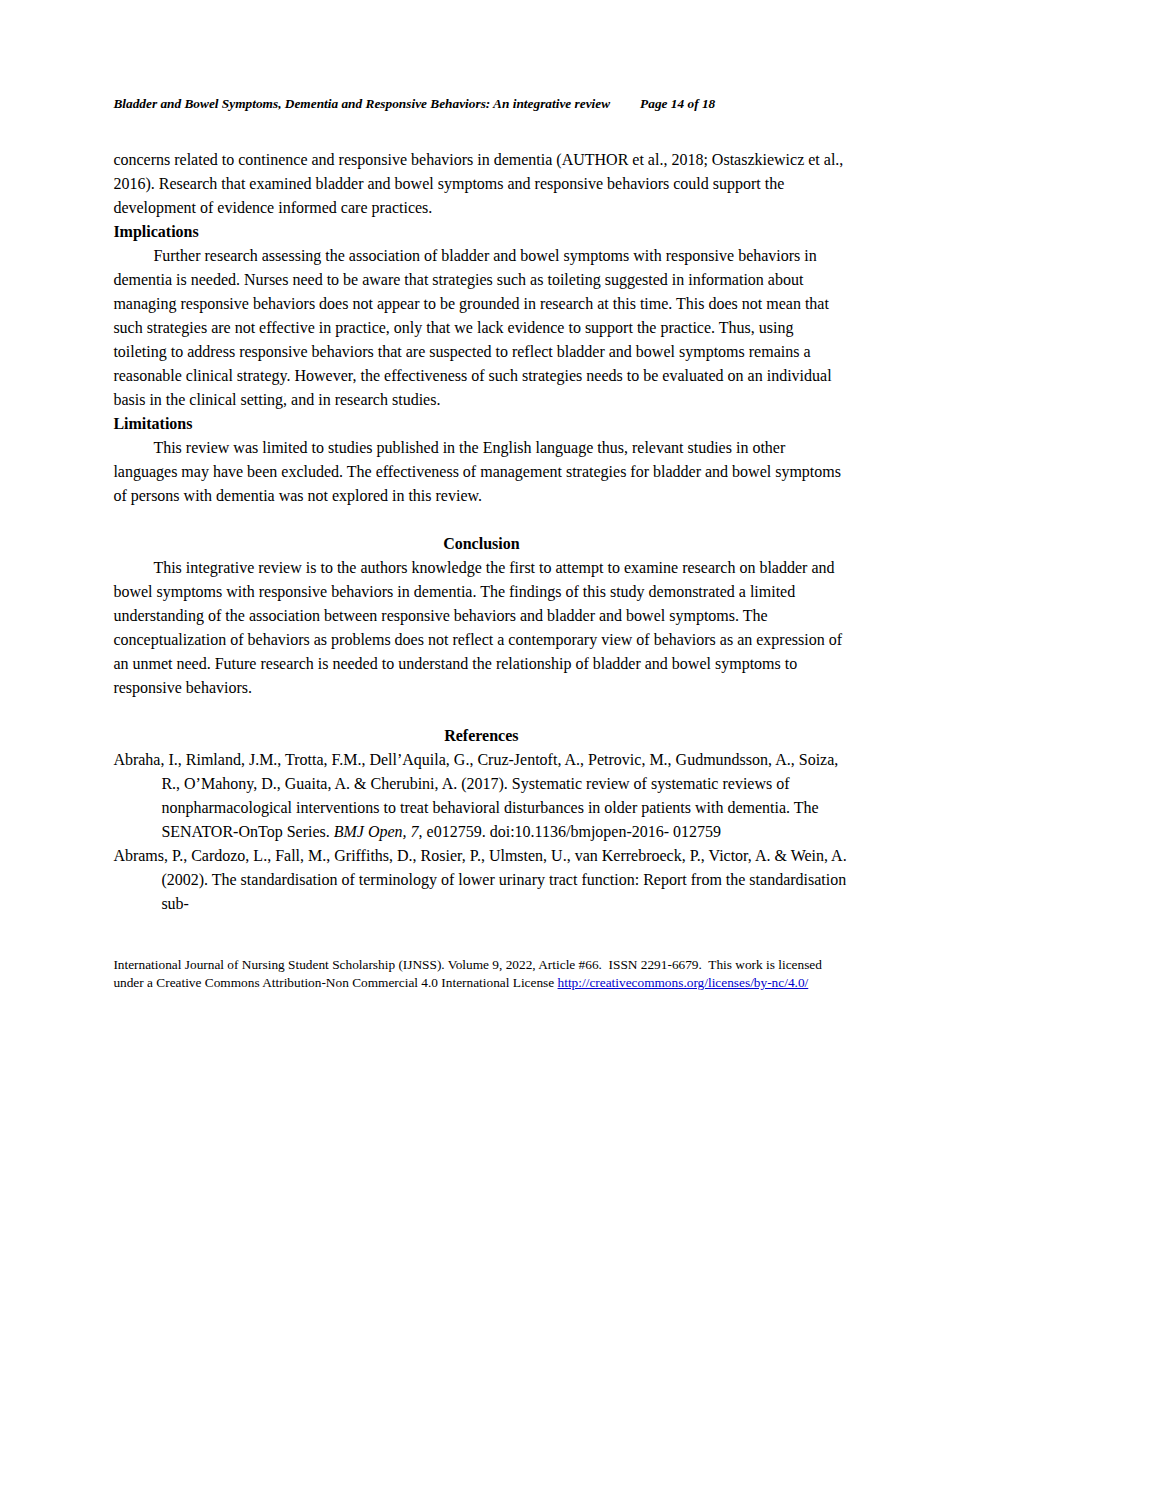Bladder and Bowel Symptoms, Dementia and Responsive Behaviors: An integrative review Page 14 of 18
concerns related to continence and responsive behaviors in dementia (AUTHOR et al., 2018; Ostaszkiewicz et al., 2016). Research that examined bladder and bowel symptoms and responsive behaviors could support the development of evidence informed care practices.
Implications
Further research assessing the association of bladder and bowel symptoms with responsive behaviors in dementia is needed. Nurses need to be aware that strategies such as toileting suggested in information about managing responsive behaviors does not appear to be grounded in research at this time. This does not mean that such strategies are not effective in practice, only that we lack evidence to support the practice. Thus, using toileting to address responsive behaviors that are suspected to reflect bladder and bowel symptoms remains a reasonable clinical strategy. However, the effectiveness of such strategies needs to be evaluated on an individual basis in the clinical setting, and in research studies.
Limitations
This review was limited to studies published in the English language thus, relevant studies in other languages may have been excluded. The effectiveness of management strategies for bladder and bowel symptoms of persons with dementia was not explored in this review.
Conclusion
This integrative review is to the authors knowledge the first to attempt to examine research on bladder and bowel symptoms with responsive behaviors in dementia. The findings of this study demonstrated a limited understanding of the association between responsive behaviors and bladder and bowel symptoms. The conceptualization of behaviors as problems does not reflect a contemporary view of behaviors as an expression of an unmet need. Future research is needed to understand the relationship of bladder and bowel symptoms to responsive behaviors.
References
Abraha, I., Rimland, J.M., Trotta, F.M., Dell’Aquila, G., Cruz-Jentoft, A., Petrovic, M., Gudmundsson, A., Soiza, R., O’Mahony, D., Guaita, A. & Cherubini, A. (2017). Systematic review of systematic reviews of nonpharmacological interventions to treat behavioral disturbances in older patients with dementia. The SENATOR-OnTop Series. BMJ Open, 7, e012759. doi:10.1136/bmjopen-2016- 012759
Abrams, P., Cardozo, L., Fall, M., Griffiths, D., Rosier, P., Ulmsten, U., van Kerrebroeck, P., Victor, A. & Wein, A. (2002). The standardisation of terminology of lower urinary tract function: Report from the standardisation sub-
International Journal of Nursing Student Scholarship (IJNSS). Volume 9, 2022, Article #66. ISSN 2291-6679. This work is licensed under a Creative Commons Attribution-Non Commercial 4.0 International License http://creativecommons.org/licenses/by-nc/4.0/